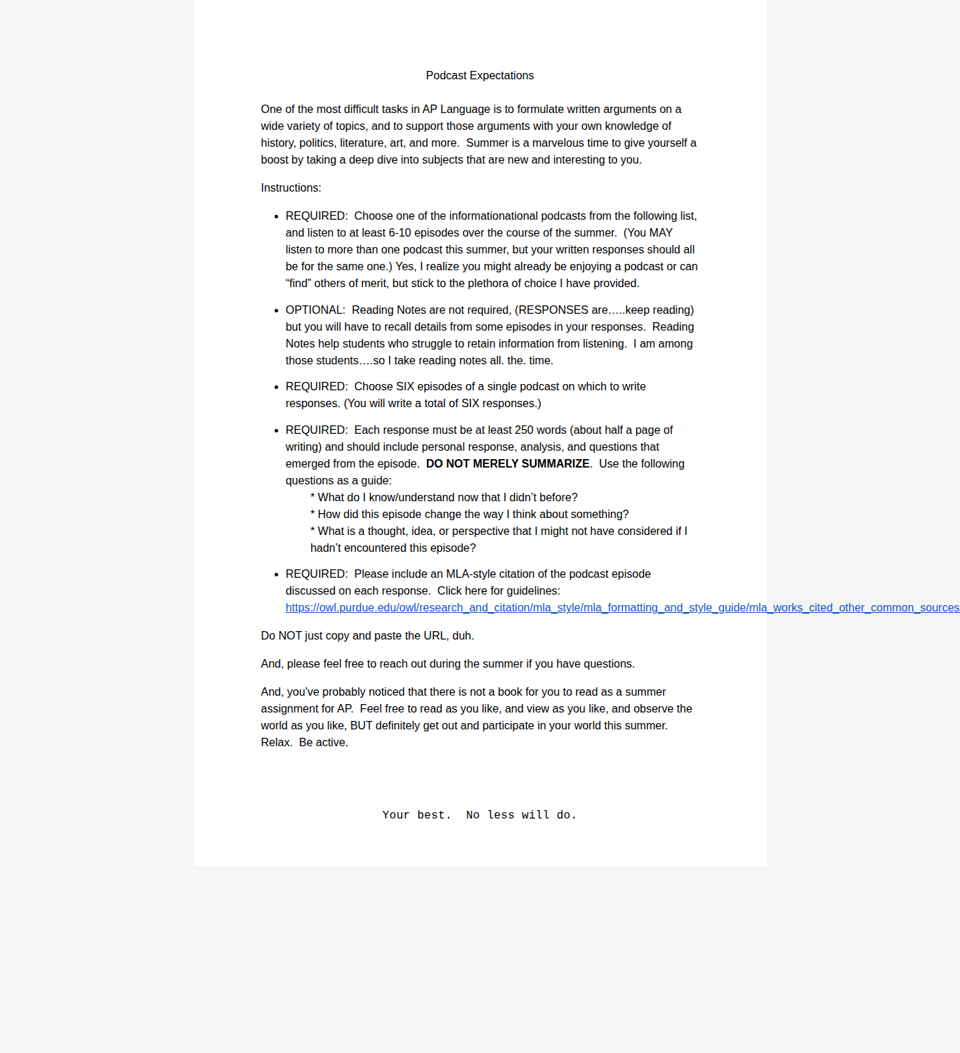Podcast Expectations
One of the most difficult tasks in AP Language is to formulate written arguments on a wide variety of topics, and to support those arguments with your own knowledge of history, politics, literature, art, and more. Summer is a marvelous time to give yourself a boost by taking a deep dive into subjects that are new and interesting to you.
Instructions:
REQUIRED: Choose one of the informationational podcasts from the following list, and listen to at least 6-10 episodes over the course of the summer. (You MAY listen to more than one podcast this summer, but your written responses should all be for the same one.) Yes, I realize you might already be enjoying a podcast or can “find” others of merit, but stick to the plethora of choice I have provided.
OPTIONAL: Reading Notes are not required, (RESPONSES are…..keep reading) but you will have to recall details from some episodes in your responses. Reading Notes help students who struggle to retain information from listening. I am among those students….so I take reading notes all. the. time.
REQUIRED: Choose SIX episodes of a single podcast on which to write responses. (You will write a total of SIX responses.)
REQUIRED: Each response must be at least 250 words (about half a page of writing) and should include personal response, analysis, and questions that emerged from the episode. DO NOT MERELY SUMMARIZE. Use the following questions as a guide:
* What do I know/understand now that I didn’t before?
* How did this episode change the way I think about something?
* What is a thought, idea, or perspective that I might not have considered if I hadn’t encountered this episode?
REQUIRED: Please include an MLA-style citation of the podcast episode discussed on each response. Click here for guidelines:
https://owl.purdue.edu/owl/research_and_citation/mla_style/mla_formatting_and_style_guide/mla_works_cited_other_common_sources.html
Do NOT just copy and paste the URL, duh.
And, please feel free to reach out during the summer if you have questions.
And, you've probably noticed that there is not a book for you to read as a summer assignment for AP. Feel free to read as you like, and view as you like, and observe the world as you like, BUT definitely get out and participate in your world this summer. Relax. Be active.
Your best. No less will do.